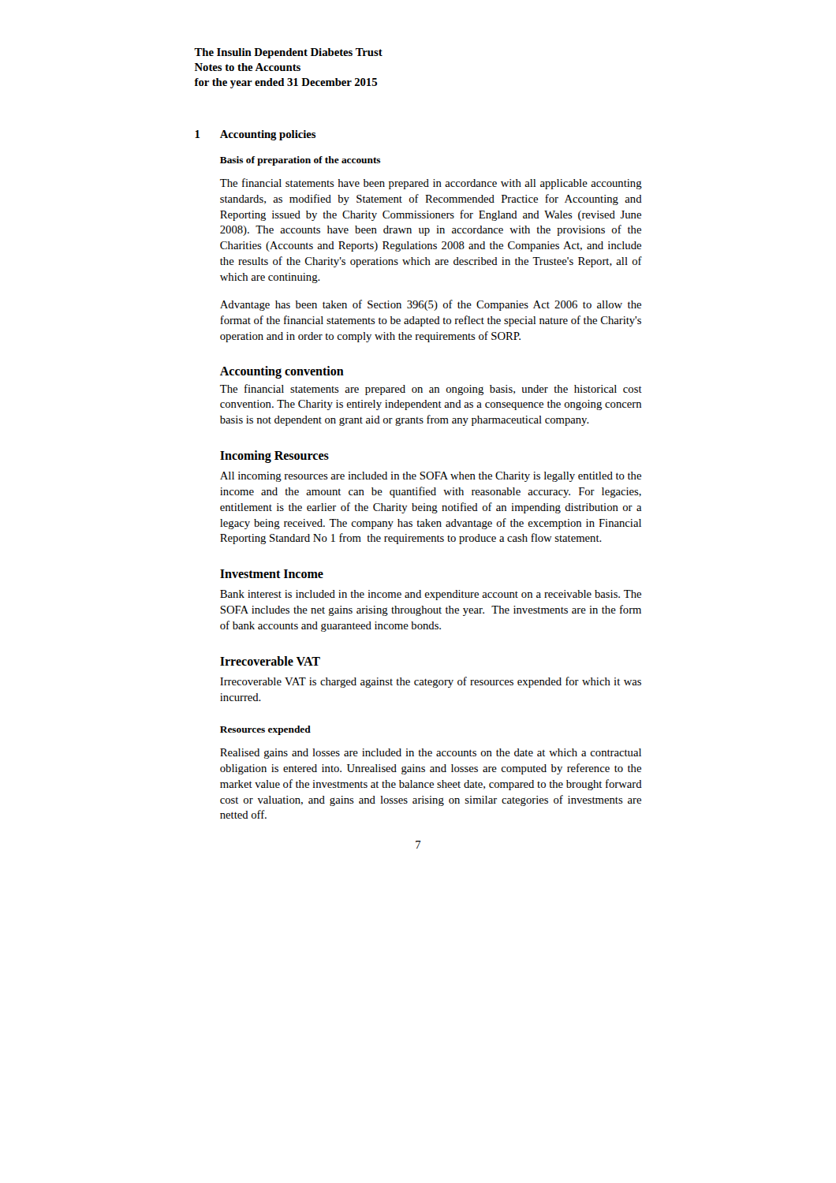The Insulin Dependent Diabetes Trust
Notes to the Accounts
for the year ended 31 December 2015
1 Accounting policies
Basis of preparation of the accounts
The financial statements have been prepared in accordance with all applicable accounting standards, as modified by Statement of Recommended Practice for Accounting and Reporting issued by the Charity Commissioners for England and Wales (revised June 2008). The accounts have been drawn up in accordance with the provisions of the Charities (Accounts and Reports) Regulations 2008 and the Companies Act, and include the results of the Charity's operations which are described in the Trustee's Report, all of which are continuing.
Advantage has been taken of Section 396(5) of the Companies Act 2006 to allow the format of the financial statements to be adapted to reflect the special nature of the Charity's operation and in order to comply with the requirements of SORP.
Accounting convention
The financial statements are prepared on an ongoing basis, under the historical cost convention. The Charity is entirely independent and as a consequence the ongoing concern basis is not dependent on grant aid or grants from any pharmaceutical company.
Incoming Resources
All incoming resources are included in the SOFA when the Charity is legally entitled to the income and the amount can be quantified with reasonable accuracy. For legacies, entitlement is the earlier of the Charity being notified of an impending distribution or a legacy being received. The company has taken advantage of the excemption in Financial Reporting Standard No 1 from the requirements to produce a cash flow statement.
Investment Income
Bank interest is included in the income and expenditure account on a receivable basis. The SOFA includes the net gains arising throughout the year. The investments are in the form of bank accounts and guaranteed income bonds.
Irrecoverable VAT
Irrecoverable VAT is charged against the category of resources expended for which it was incurred.
Resources expended
Realised gains and losses are included in the accounts on the date at which a contractual obligation is entered into. Unrealised gains and losses are computed by reference to the market value of the investments at the balance sheet date, compared to the brought forward cost or valuation, and gains and losses arising on similar categories of investments are netted off.
7